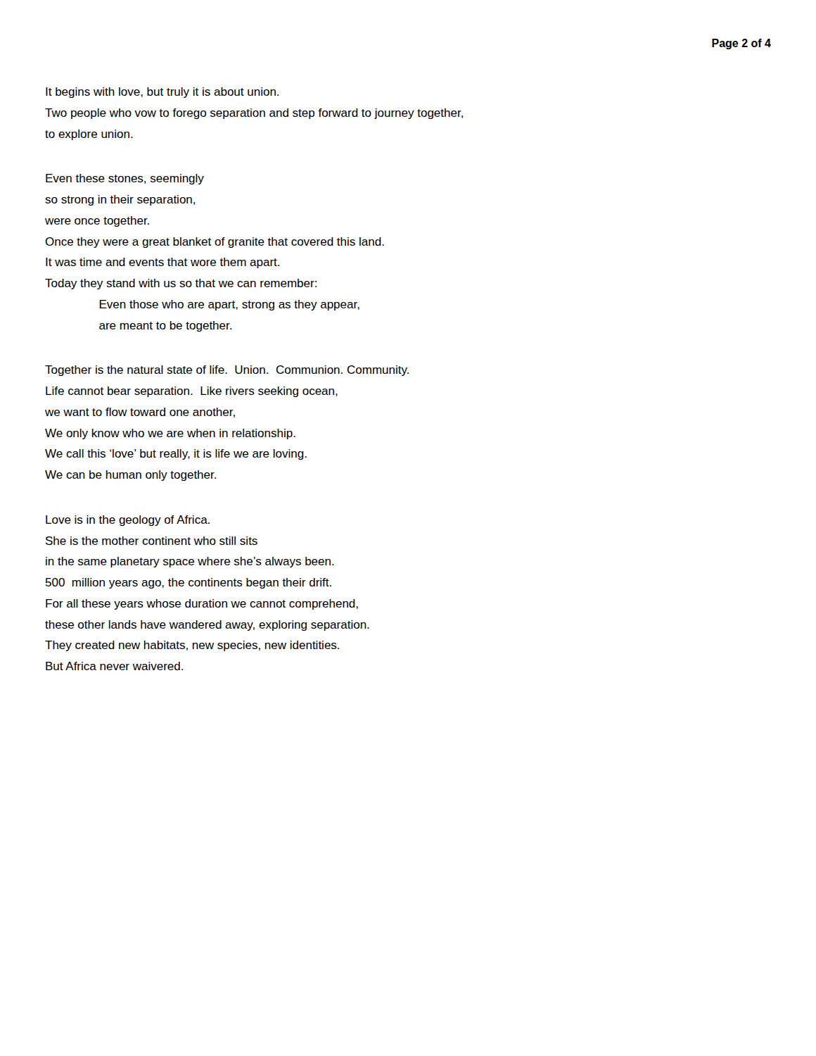Page 2 of 4
It begins with love, but truly it is about union.
Two people who vow to forego separation and step forward to journey together,
to explore union.
Even these stones, seemingly
so strong in their separation,
were once together.
Once they were a great blanket of granite that covered this land.
It was time and events that wore them apart.
Today they stand with us so that we can remember:
Even those who are apart, strong as they appear,
are meant to be together.
Together is the natural state of life. Union. Communion. Community.
Life cannot bear separation. Like rivers seeking ocean,
we want to flow toward one another,
We only know who we are when in relationship.
We call this ‘love’ but really, it is life we are loving.
We can be human only together.
Love is in the geology of Africa.
She is the mother continent who still sits
in the same planetary space where she’s always been.
500 million years ago, the continents began their drift.
For all these years whose duration we cannot comprehend,
these other lands have wandered away, exploring separation.
They created new habitats, new species, new identities.
But Africa never waivered.